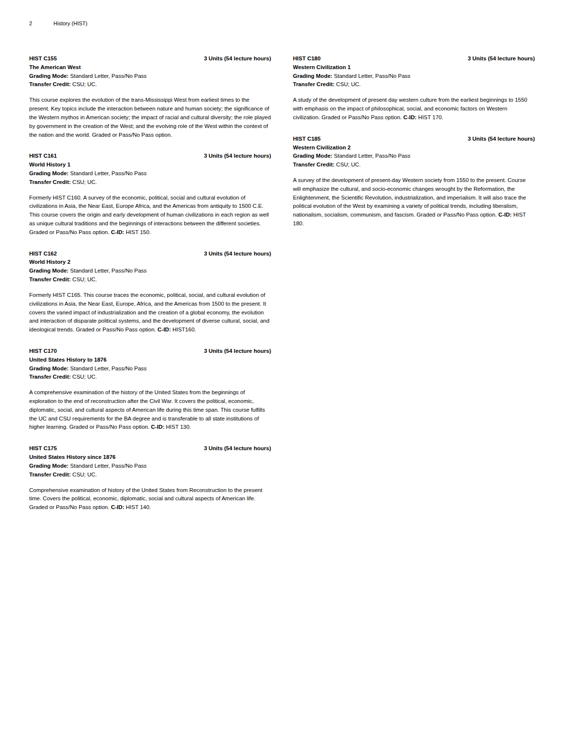2 History (HIST)
HIST C155 3 Units (54 lecture hours)
The American West
Grading Mode: Standard Letter, Pass/No Pass
Transfer Credit: CSU; UC.
This course explores the evolution of the trans-Mississippi West from earliest times to the present. Key topics include the interaction between nature and human society; the significance of the Western mythos in American society; the impact of racial and cultural diversity; the role played by government in the creation of the West; and the evolving role of the West within the context of the nation and the world. Graded or Pass/No Pass option.
HIST C161 3 Units (54 lecture hours)
World History 1
Grading Mode: Standard Letter, Pass/No Pass
Transfer Credit: CSU; UC.
Formerly HIST C160. A survey of the economic, political, social and cultural evolution of civilizations in Asia, the Near East, Europe Africa, and the Americas from antiquity to 1500 C.E. This course covers the origin and early development of human civilizations in each region as well as unique cultural traditions and the beginnings of interactions between the different societies. Graded or Pass/No Pass option. C-ID: HIST 150.
HIST C162 3 Units (54 lecture hours)
World History 2
Grading Mode: Standard Letter, Pass/No Pass
Transfer Credit: CSU; UC.
Formerly HIST C165. This course traces the economic, political, social, and cultural evolution of civilizations in Asia, the Near East, Europe, Africa, and the Americas from 1500 to the present. It covers the varied impact of industrialization and the creation of a global economy, the evolution and interaction of disparate political systems, and the development of diverse cultural, social, and ideological trends. Graded or Pass/No Pass option. C-ID: HIST160.
HIST C170 3 Units (54 lecture hours)
United States History to 1876
Grading Mode: Standard Letter, Pass/No Pass
Transfer Credit: CSU; UC.
A comprehensive examination of the history of the United States from the beginnings of exploration to the end of reconstruction after the Civil War. It covers the political, economic, diplomatic, social, and cultural aspects of American life during this time span. This course fulfills the UC and CSU requirements for the BA degree and is transferable to all state institutions of higher learning. Graded or Pass/No Pass option. C-ID: HIST 130.
HIST C175 3 Units (54 lecture hours)
United States History since 1876
Grading Mode: Standard Letter, Pass/No Pass
Transfer Credit: CSU; UC.
Comprehensive examination of history of the United States from Reconstruction to the present time. Covers the political, economic, diplomatic, social and cultural aspects of American life. Graded or Pass/No Pass option. C-ID: HIST 140.
HIST C180 3 Units (54 lecture hours)
Western Civilization 1
Grading Mode: Standard Letter, Pass/No Pass
Transfer Credit: CSU; UC.
A study of the development of present day western culture from the earliest beginnings to 1550 with emphasis on the impact of philosophical, social, and economic factors on Western civilization. Graded or Pass/No Pass option. C-ID: HIST 170.
HIST C185 3 Units (54 lecture hours)
Western Civilization 2
Grading Mode: Standard Letter, Pass/No Pass
Transfer Credit: CSU; UC.
A survey of the development of present-day Western society from 1550 to the present. Course will emphasize the cultural, and socio-economic changes wrought by the Reformation, the Enlightenment, the Scientific Revolution, industrialization, and imperialism. It will also trace the political evolution of the West by examining a variety of political trends, including liberalism, nationalism, socialism, communism, and fascism. Graded or Pass/No Pass option. C-ID: HIST 180.